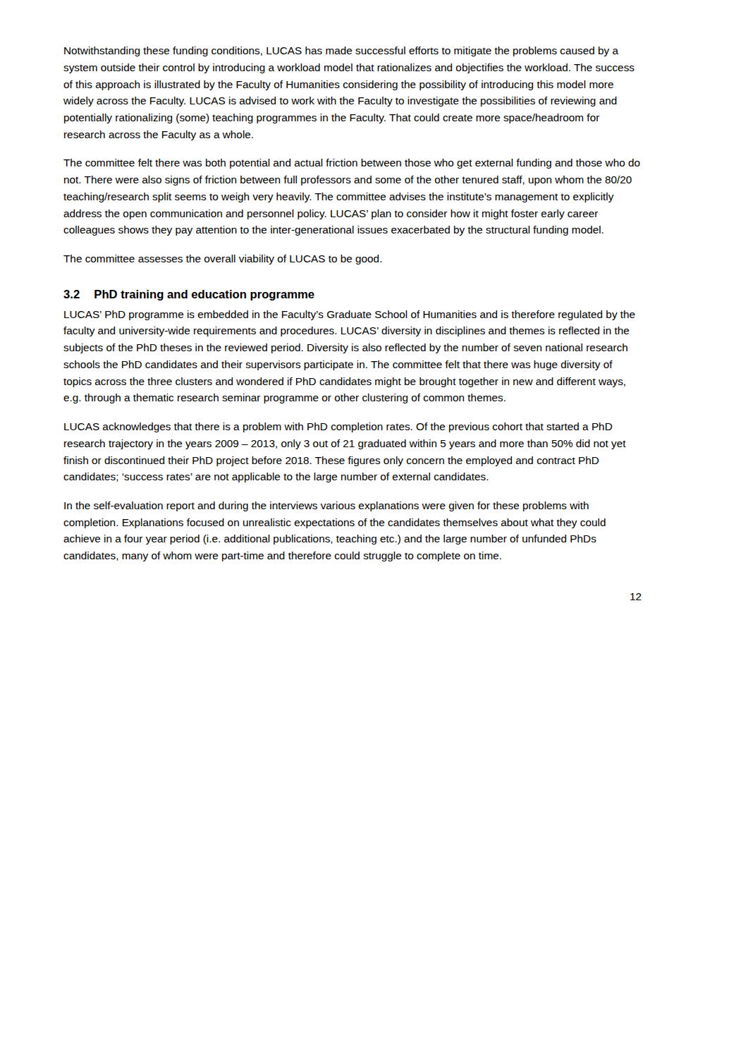Notwithstanding these funding conditions, LUCAS has made successful efforts to mitigate the problems caused by a system outside their control by introducing a workload model that rationalizes and objectifies the workload. The success of this approach is illustrated by the Faculty of Humanities considering the possibility of introducing this model more widely across the Faculty. LUCAS is advised to work with the Faculty to investigate the possibilities of reviewing and potentially rationalizing (some) teaching programmes in the Faculty. That could create more space/headroom for research across the Faculty as a whole.
The committee felt there was both potential and actual friction between those who get external funding and those who do not. There were also signs of friction between full professors and some of the other tenured staff, upon whom the 80/20 teaching/research split seems to weigh very heavily. The committee advises the institute’s management to explicitly address the open communication and personnel policy. LUCAS’ plan to consider how it might foster early career colleagues shows they pay attention to the inter-generational issues exacerbated by the structural funding model.
The committee assesses the overall viability of LUCAS to be good.
3.2 PhD training and education programme
LUCAS’ PhD programme is embedded in the Faculty’s Graduate School of Humanities and is therefore regulated by the faculty and university-wide requirements and procedures. LUCAS’ diversity in disciplines and themes is reflected in the subjects of the PhD theses in the reviewed period. Diversity is also reflected by the number of seven national research schools the PhD candidates and their supervisors participate in. The committee felt that there was huge diversity of topics across the three clusters and wondered if PhD candidates might be brought together in new and different ways, e.g. through a thematic research seminar programme or other clustering of common themes.
LUCAS acknowledges that there is a problem with PhD completion rates. Of the previous cohort that started a PhD research trajectory in the years 2009 – 2013, only 3 out of 21 graduated within 5 years and more than 50% did not yet finish or discontinued their PhD project before 2018. These figures only concern the employed and contract PhD candidates; ‘success rates’ are not applicable to the large number of external candidates.
In the self-evaluation report and during the interviews various explanations were given for these problems with completion. Explanations focused on unrealistic expectations of the candidates themselves about what they could achieve in a four year period (i.e. additional publications, teaching etc.) and the large number of unfunded PhDs candidates, many of whom were part-time and therefore could struggle to complete on time.
12